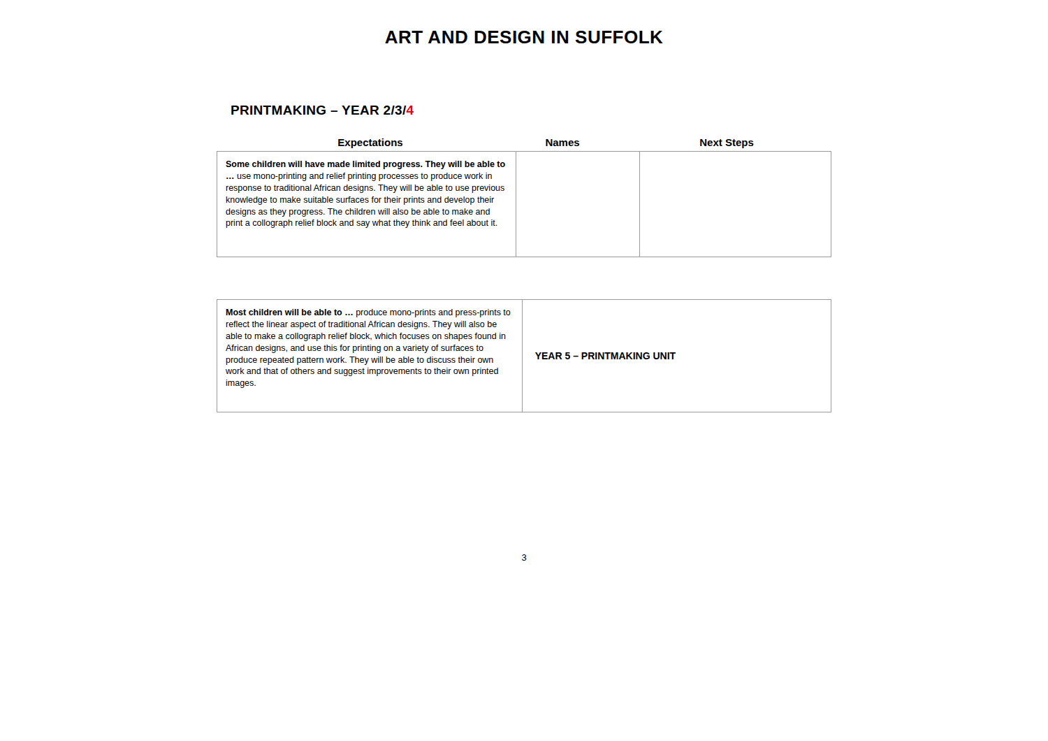ART AND DESIGN IN SUFFOLK
PRINTMAKING – YEAR 2/3/4
Expectations
Names
Next Steps
| Some children will have made limited progress. They will be able to … use mono-printing and relief printing processes to produce work in response to traditional African designs. They will be able to use previous knowledge to make suitable surfaces for their prints and develop their designs as they progress. The children will also be able to make and print a collograph relief block and say what they think and feel about it. | | |
| Most children will be able to … produce mono-prints and press-prints to reflect the linear aspect of traditional African designs. They will also be able to make a collograph relief block, which focuses on shapes found in African designs, and use this for printing on a variety of surfaces to produce repeated pattern work. They will be able to discuss their own work and that of others and suggest improvements to their own printed images. | YEAR 5 – PRINTMAKING UNIT |
3